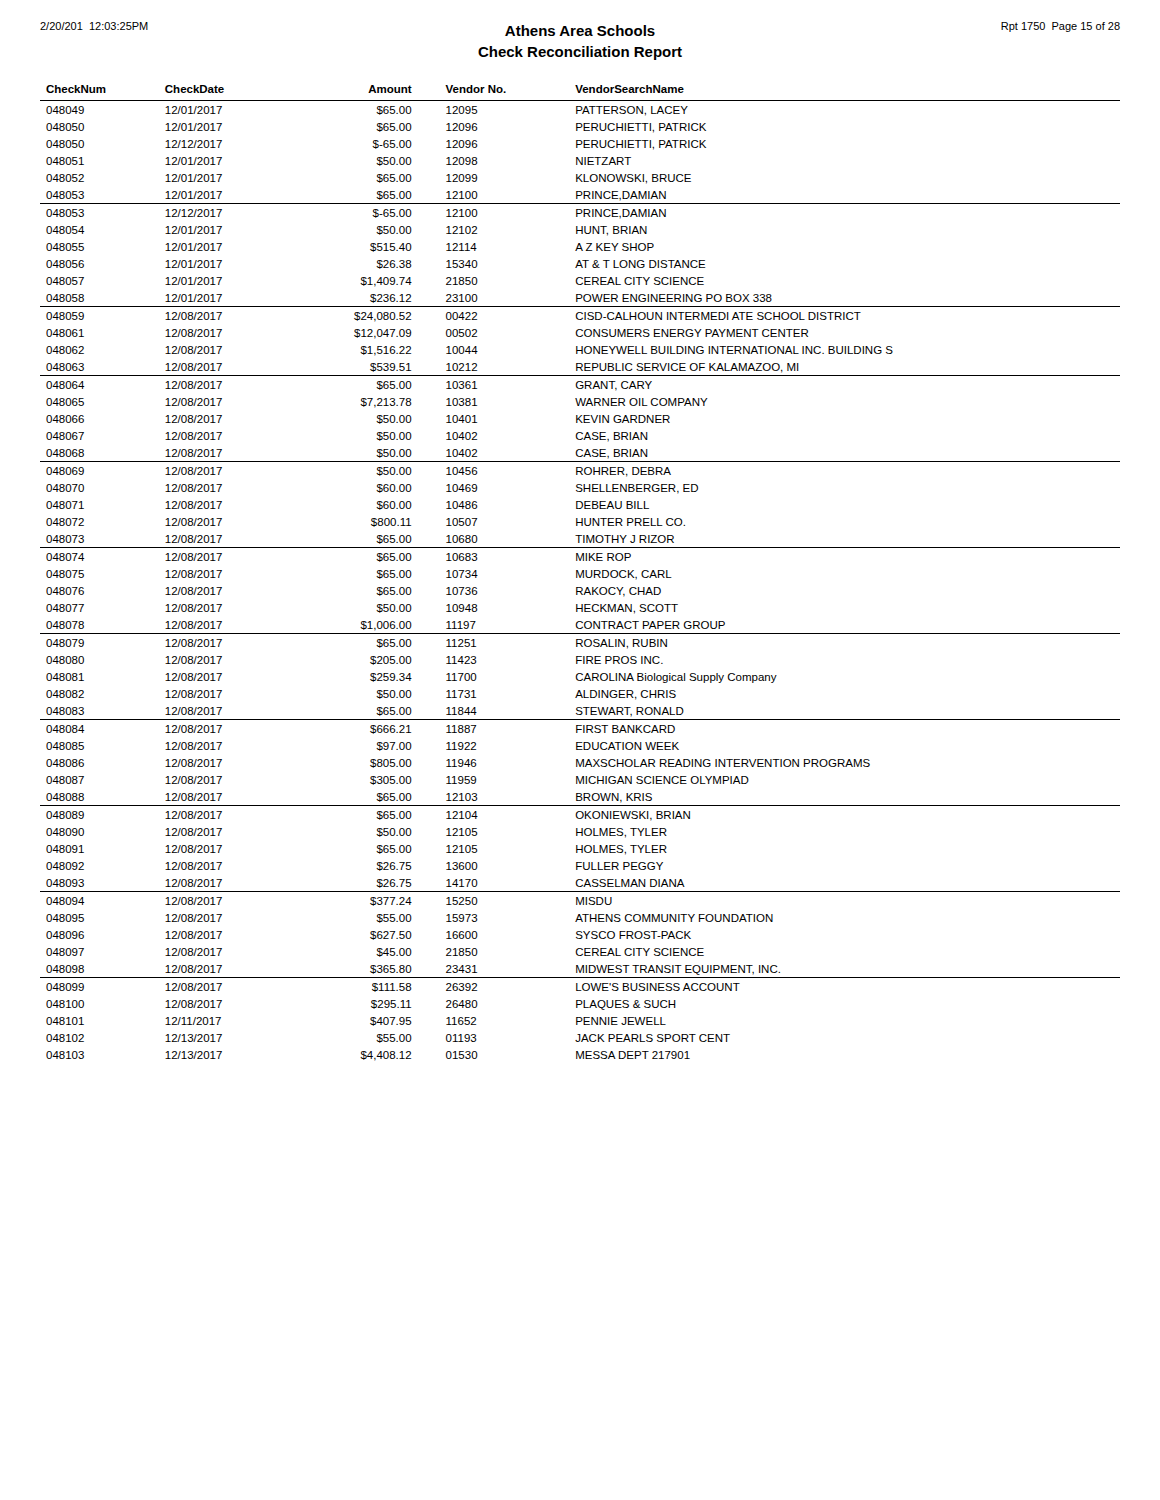2/20/201 12:03:25PM
Rpt 1750 Page 15 of 28
Athens Area Schools
Check Reconciliation Report
| CheckNum | CheckDate | Amount | Vendor No. | VendorSearchName |
| --- | --- | --- | --- | --- |
| 048049 | 12/01/2017 | $65.00 | 12095 | PATTERSON, LACEY |
| 048050 | 12/01/2017 | $65.00 | 12096 | PERUCHIETTI, PATRICK |
| 048050 | 12/12/2017 | $-65.00 | 12096 | PERUCHIETTI, PATRICK |
| 048051 | 12/01/2017 | $50.00 | 12098 | NIETZART |
| 048052 | 12/01/2017 | $65.00 | 12099 | KLONOWSKI, BRUCE |
| 048053 | 12/01/2017 | $65.00 | 12100 | PRINCE,DAMIAN |
| 048053 | 12/12/2017 | $-65.00 | 12100 | PRINCE,DAMIAN |
| 048054 | 12/01/2017 | $50.00 | 12102 | HUNT, BRIAN |
| 048055 | 12/01/2017 | $515.40 | 12114 | A Z KEY SHOP |
| 048056 | 12/01/2017 | $26.38 | 15340 | AT & T LONG DISTANCE |
| 048057 | 12/01/2017 | $1,409.74 | 21850 | CEREAL CITY SCIENCE |
| 048058 | 12/01/2017 | $236.12 | 23100 | POWER ENGINEERING PO BOX 338 |
| 048059 | 12/08/2017 | $24,080.52 | 00422 | CISD-CALHOUN INTERMEDI ATE SCHOOL DISTRICT |
| 048061 | 12/08/2017 | $12,047.09 | 00502 | CONSUMERS ENERGY PAYMENT CENTER |
| 048062 | 12/08/2017 | $1,516.22 | 10044 | HONEYWELL BUILDING INTERNATIONAL INC. BUILDING S |
| 048063 | 12/08/2017 | $539.51 | 10212 | REPUBLIC SERVICE OF KALAMAZOO, MI |
| 048064 | 12/08/2017 | $65.00 | 10361 | GRANT, CARY |
| 048065 | 12/08/2017 | $7,213.78 | 10381 | WARNER OIL COMPANY |
| 048066 | 12/08/2017 | $50.00 | 10401 | KEVIN GARDNER |
| 048067 | 12/08/2017 | $50.00 | 10402 | CASE, BRIAN |
| 048068 | 12/08/2017 | $50.00 | 10402 | CASE, BRIAN |
| 048069 | 12/08/2017 | $50.00 | 10456 | ROHRER, DEBRA |
| 048070 | 12/08/2017 | $60.00 | 10469 | SHELLENBERGER, ED |
| 048071 | 12/08/2017 | $60.00 | 10486 | DEBEAU BILL |
| 048072 | 12/08/2017 | $800.11 | 10507 | HUNTER PRELL CO. |
| 048073 | 12/08/2017 | $65.00 | 10680 | TIMOTHY J RIZOR |
| 048074 | 12/08/2017 | $65.00 | 10683 | MIKE ROP |
| 048075 | 12/08/2017 | $65.00 | 10734 | MURDOCK, CARL |
| 048076 | 12/08/2017 | $65.00 | 10736 | RAKOCY, CHAD |
| 048077 | 12/08/2017 | $50.00 | 10948 | HECKMAN, SCOTT |
| 048078 | 12/08/2017 | $1,006.00 | 11197 | CONTRACT PAPER GROUP |
| 048079 | 12/08/2017 | $65.00 | 11251 | ROSALIN, RUBIN |
| 048080 | 12/08/2017 | $205.00 | 11423 | FIRE PROS INC. |
| 048081 | 12/08/2017 | $259.34 | 11700 | CAROLINA Biological Supply Company |
| 048082 | 12/08/2017 | $50.00 | 11731 | ALDINGER, CHRIS |
| 048083 | 12/08/2017 | $65.00 | 11844 | STEWART, RONALD |
| 048084 | 12/08/2017 | $666.21 | 11887 | FIRST BANKCARD |
| 048085 | 12/08/2017 | $97.00 | 11922 | EDUCATION WEEK |
| 048086 | 12/08/2017 | $805.00 | 11946 | MAXSCHOLAR READING INTERVENTION PROGRAMS |
| 048087 | 12/08/2017 | $305.00 | 11959 | MICHIGAN SCIENCE OLYMPIAD |
| 048088 | 12/08/2017 | $65.00 | 12103 | BROWN, KRIS |
| 048089 | 12/08/2017 | $65.00 | 12104 | OKONIEWSKI, BRIAN |
| 048090 | 12/08/2017 | $50.00 | 12105 | HOLMES, TYLER |
| 048091 | 12/08/2017 | $65.00 | 12105 | HOLMES, TYLER |
| 048092 | 12/08/2017 | $26.75 | 13600 | FULLER PEGGY |
| 048093 | 12/08/2017 | $26.75 | 14170 | CASSELMAN DIANA |
| 048094 | 12/08/2017 | $377.24 | 15250 | MISDU |
| 048095 | 12/08/2017 | $55.00 | 15973 | ATHENS COMMUNITY FOUNDATION |
| 048096 | 12/08/2017 | $627.50 | 16600 | SYSCO FROST-PACK |
| 048097 | 12/08/2017 | $45.00 | 21850 | CEREAL CITY SCIENCE |
| 048098 | 12/08/2017 | $365.80 | 23431 | MIDWEST TRANSIT EQUIPMENT, INC. |
| 048099 | 12/08/2017 | $111.58 | 26392 | LOWE'S BUSINESS ACCOUNT |
| 048100 | 12/08/2017 | $295.11 | 26480 | PLAQUES & SUCH |
| 048101 | 12/11/2017 | $407.95 | 11652 | PENNIE JEWELL |
| 048102 | 12/13/2017 | $55.00 | 01193 | JACK PEARLS SPORT CENT |
| 048103 | 12/13/2017 | $4,408.12 | 01530 | MESSA DEPT 217901 |